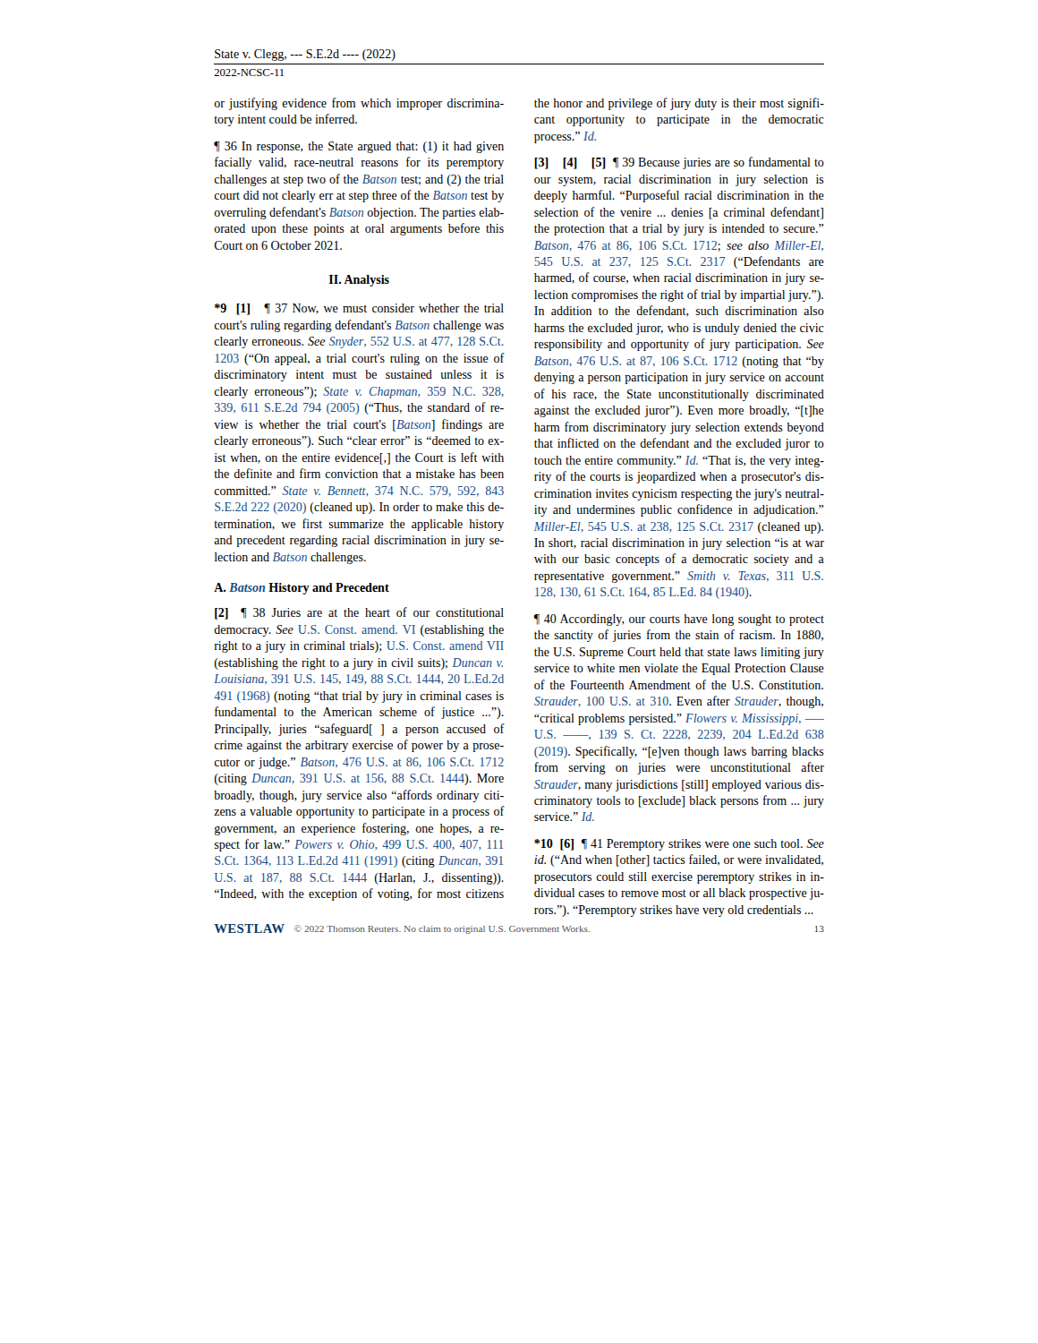State v. Clegg, --- S.E.2d ---- (2022)
2022-NCSC-11
or justifying evidence from which improper discriminatory intent could be inferred.
¶ 36 In response, the State argued that: (1) it had given facially valid, race-neutral reasons for its peremptory challenges at step two of the Batson test; and (2) the trial court did not clearly err at step three of the Batson test by overruling defendant's Batson objection. The parties elaborated upon these points at oral arguments before this Court on 6 October 2021.
II. Analysis
*9 [1] ¶ 37 Now, we must consider whether the trial court's ruling regarding defendant's Batson challenge was clearly erroneous. See Snyder, 552 U.S. at 477, 128 S.Ct. 1203 (“On appeal, a trial court's ruling on the issue of discriminatory intent must be sustained unless it is clearly erroneous”); State v. Chapman, 359 N.C. 328, 339, 611 S.E.2d 794 (2005) (“Thus, the standard of review is whether the trial court's [Batson] findings are clearly erroneous”). Such “clear error” is “deemed to exist when, on the entire evidence[,] the Court is left with the definite and firm conviction that a mistake has been committed.” State v. Bennett, 374 N.C. 579, 592, 843 S.E.2d 222 (2020) (cleaned up). In order to make this determination, we first summarize the applicable history and precedent regarding racial discrimination in jury selection and Batson challenges.
A. Batson History and Precedent
[2] ¶ 38 Juries are at the heart of our constitutional democracy. See U.S. Const. amend. VI (establishing the right to a jury in criminal trials); U.S. Const. amend VII (establishing the right to a jury in civil suits); Duncan v. Louisiana, 391 U.S. 145, 149, 88 S.Ct. 1444, 20 L.Ed.2d 491 (1968) (noting “that trial by jury in criminal cases is fundamental to the American scheme of justice ...”). Principally, juries “safeguard[ ] a person accused of crime against the arbitrary exercise of power by a prosecutor or judge.” Batson, 476 U.S. at 86, 106 S.Ct. 1712 (citing Duncan, 391 U.S. at 156, 88 S.Ct. 1444). More broadly, though, jury service also “affords ordinary citizens a valuable opportunity to participate in a process of government, an experience fostering, one hopes, a respect for law.” Powers v. Ohio, 499 U.S. 400, 407, 111 S.Ct. 1364, 113 L.Ed.2d 411 (1991) (citing Duncan, 391 U.S. at 187, 88 S.Ct. 1444 (Harlan, J., dissenting)). “Indeed, with the exception of voting, for most citizens the honor and privilege of jury duty is their most significant opportunity to participate in the democratic process.” Id.
[3] [4] [5] ¶ 39 Because juries are so fundamental to our system, racial discrimination in jury selection is deeply harmful. “Purposeful racial discrimination in the selection of the venire ... denies [a criminal defendant] the protection that a trial by jury is intended to secure.” Batson, 476 at 86, 106 S.Ct. 1712; see also Miller-El, 545 U.S. at 237, 125 S.Ct. 2317 (“Defendants are harmed, of course, when racial discrimination in jury selection compromises the right of trial by impartial jury.”). In addition to the defendant, such discrimination also harms the excluded juror, who is unduly denied the civic responsibility and opportunity of jury participation. See Batson, 476 U.S. at 87, 106 S.Ct. 1712 (noting that “by denying a person participation in jury service on account of his race, the State unconstitutionally discriminated against the excluded juror”). Even more broadly, “[t]he harm from discriminatory jury selection extends beyond that inflicted on the defendant and the excluded juror to touch the entire community.” Id. “That is, the very integrity of the courts is jeopardized when a prosecutor's discrimination invites cynicism respecting the jury's neutrality and undermines public confidence in adjudication.” Miller-El, 545 U.S. at 238, 125 S.Ct. 2317 (cleaned up). In short, racial discrimination in jury selection “is at war with our basic concepts of a democratic society and a representative government.” Smith v. Texas, 311 U.S. 128, 130, 61 S.Ct. 164, 85 L.Ed. 84 (1940).
¶ 40 Accordingly, our courts have long sought to protect the sanctity of juries from the stain of racism. In 1880, the U.S. Supreme Court held that state laws limiting jury service to white men violate the Equal Protection Clause of the Fourteenth Amendment of the U.S. Constitution. Strauder, 100 U.S. at 310. Even after Strauder, though, “critical problems persisted.” Flowers v. Mississippi, ––– U.S. ––––, 139 S. Ct. 2228, 2239, 204 L.Ed.2d 638 (2019). Specifically, “[e]ven though laws barring blacks from serving on juries were unconstitutional after Strauder, many jurisdictions [still] employed various discriminatory tools to [exclude] black persons from ... jury service.” Id.
*10 [6] ¶ 41 Peremptory strikes were one such tool. See id. (“And when [other] tactics failed, or were invalidated, prosecutors could still exercise peremptory strikes in individual cases to remove most or all black prospective jurors.”). “Peremptory strikes have very old credentials ...
WESTLAW
© 2022 Thomson Reuters. No claim to original U.S. Government Works.
13